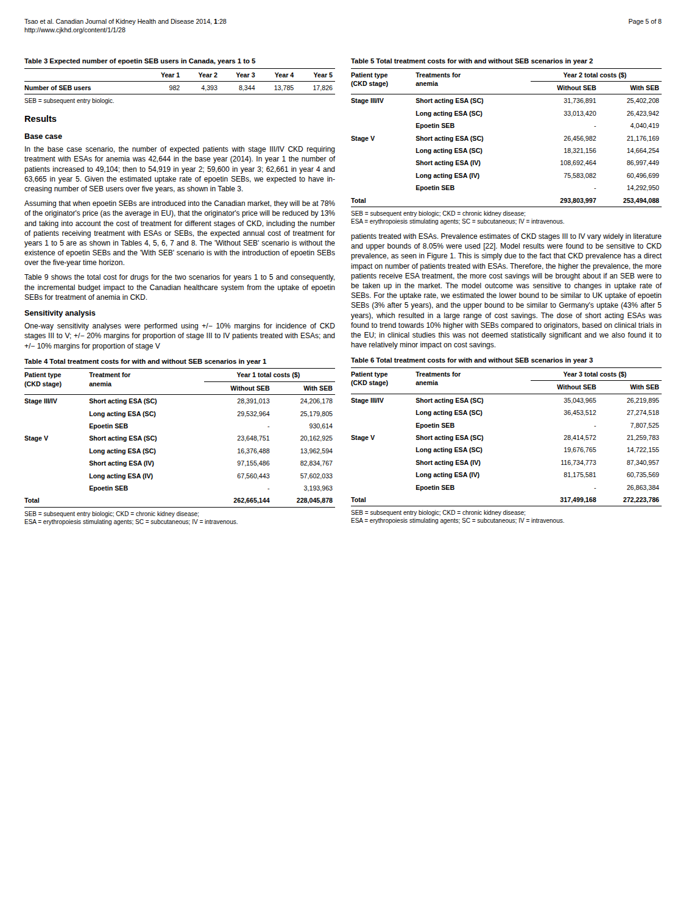Tsao et al. Canadian Journal of Kidney Health and Disease 2014, 1:28
http://www.cjkhd.org/content/1/1/28
Page 5 of 8
Table 3 Expected number of epoetin SEB users in Canada, years 1 to 5
| | Year 1 | Year 2 | Year 3 | Year 4 | Year 5 |
| --- | --- | --- | --- | --- | --- |
| Number of SEB users | 982 | 4,393 | 8,344 | 13,785 | 17,826 |
SEB = subsequent entry biologic.
Results
Base case
In the base case scenario, the number of expected patients with stage III/IV CKD requiring treatment with ESAs for anemia was 42,644 in the base year (2014). In year 1 the number of patients increased to 49,104; then to 54,919 in year 2; 59,600 in year 3; 62,661 in year 4 and 63,665 in year 5. Given the estimated uptake rate of epoetin SEBs, we expected to have increasing number of SEB users over five years, as shown in Table 3.
Assuming that when epoetin SEBs are introduced into the Canadian market, they will be at 78% of the originator's price (as the average in EU), that the originator's price will be reduced by 13% and taking into account the cost of treatment for different stages of CKD, including the number of patients receiving treatment with ESAs or SEBs, the expected annual cost of treatment for years 1 to 5 are as shown in Tables 4, 5, 6, 7 and 8. The 'Without SEB' scenario is without the existence of epoetin SEBs and the 'With SEB' scenario is with the introduction of epoetin SEBs over the five-year time horizon.
Table 9 shows the total cost for drugs for the two scenarios for years 1 to 5 and consequently, the incremental budget impact to the Canadian healthcare system from the uptake of epoetin SEBs for treatment of anemia in CKD.
Sensitivity analysis
One-way sensitivity analyses were performed using +/− 10% margins for incidence of CKD stages III to V; +/− 20% margins for proportion of stage III to IV patients treated with ESAs; and +/− 10% margins for proportion of stage V
Table 4 Total treatment costs for with and without SEB scenarios in year 1
| Patient type (CKD stage) | Treatment for anemia | Year 1 total costs ($) |
| --- | --- | --- |
| Without SEB | With SEB |
| Stage III/IV | Short acting ESA (SC) | 28,391,013 | 24,206,178 |
| | Long acting ESA (SC) | 29,532,964 | 25,179,805 |
| | Epoetin SEB | - | 930,614 |
| Stage V | Short acting ESA (SC) | 23,648,751 | 20,162,925 |
| | Long acting ESA (SC) | 16,376,488 | 13,962,594 |
| | Short acting ESA (IV) | 97,155,486 | 82,834,767 |
| | Long acting ESA (IV) | 67,560,443 | 57,602,033 |
| | Epoetin SEB | - | 3,193,963 |
| Total | | 262,665,144 | 228,045,878 |
SEB = subsequent entry biologic; CKD = chronic kidney disease;
ESA = erythropoiesis stimulating agents; SC = subcutaneous; IV = intravenous.
Table 5 Total treatment costs for with and without SEB scenarios in year 2
| Patient type (CKD stage) | Treatments for anemia | Year 2 total costs ($) |
| --- | --- | --- |
| Without SEB | With SEB |
| Stage III/IV | Short acting ESA (SC) | 31,736,891 | 25,402,208 |
| | Long acting ESA (SC) | 33,013,420 | 26,423,942 |
| | Epoetin SEB | - | 4,040,419 |
| Stage V | Short acting ESA (SC) | 26,456,982 | 21,176,169 |
| | Long acting ESA (SC) | 18,321,156 | 14,664,254 |
| | Short acting ESA (IV) | 108,692,464 | 86,997,449 |
| | Long acting ESA (IV) | 75,583,082 | 60,496,699 |
| | Epoetin SEB | - | 14,292,950 |
| Total | | 293,803,997 | 253,494,088 |
SEB = subsequent entry biologic; CKD = chronic kidney disease;
ESA = erythropoiesis stimulating agents; SC = subcutaneous; IV = intravenous.
patients treated with ESAs. Prevalence estimates of CKD stages III to IV vary widely in literature and upper bounds of 8.05% were used [22]. Model results were found to be sensitive to CKD prevalence, as seen in Figure 1. This is simply due to the fact that CKD prevalence has a direct impact on number of patients treated with ESAs. Therefore, the higher the prevalence, the more patients receive ESA treatment, the more cost savings will be brought about if an SEB were to be taken up in the market. The model outcome was sensitive to changes in uptake rate of SEBs. For the uptake rate, we estimated the lower bound to be similar to UK uptake of epoetin SEBs (3% after 5 years), and the upper bound to be similar to Germany's uptake (43% after 5 years), which resulted in a large range of cost savings. The dose of short acting ESAs was found to trend towards 10% higher with SEBs compared to originators, based on clinical trials in the EU; in clinical studies this was not deemed statistically significant and we also found it to have relatively minor impact on cost savings.
Table 6 Total treatment costs for with and without SEB scenarios in year 3
| Patient type (CKD stage) | Treatments for anemia | Year 3 total costs ($) |
| --- | --- | --- |
| Without SEB | With SEB |
| Stage III/IV | Short acting ESA (SC) | 35,043,965 | 26,219,895 |
| | Long acting ESA (SC) | 36,453,512 | 27,274,518 |
| | Epoetin SEB | - | 7,807,525 |
| Stage V | Short acting ESA (SC) | 28,414,572 | 21,259,783 |
| | Long acting ESA (SC) | 19,676,765 | 14,722,155 |
| | Short acting ESA (IV) | 116,734,773 | 87,340,957 |
| | Long acting ESA (IV) | 81,175,581 | 60,735,569 |
| | Epoetin SEB | - | 26,863,384 |
| Total | | 317,499,168 | 272,223,786 |
SEB = subsequent entry biologic; CKD = chronic kidney disease;
ESA = erythropoiesis stimulating agents; SC = subcutaneous; IV = intravenous.